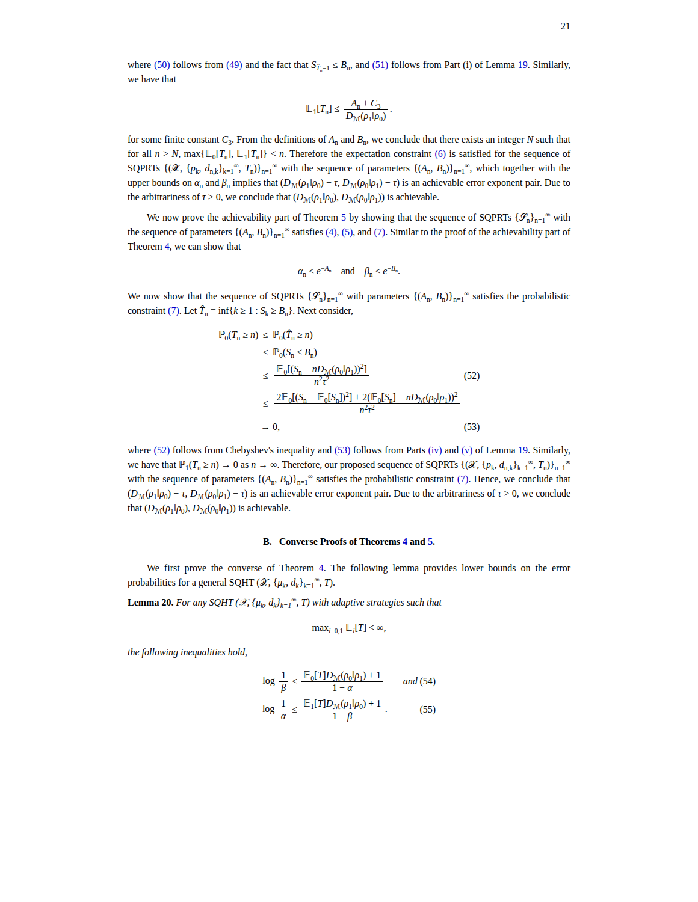21
where (50) follows from (49) and the fact that ST̂n−1 ≤ Bn, and (51) follows from Part (i) of Lemma 19. Similarly, we have that
𝔼1[Tn] ≤ An + C3 Dℳ(ρ1‖ρ0).
for some finite constant C3. From the definitions of An and Bn, we conclude that there exists an integer N such that for all n > N, max{𝔼0[Tn], 𝔼1[Tn]} < n. Therefore the expectation constraint (6) is satisfied for the sequence of SQPRTs {(𝒳, {pk, dn,k}k=1∞, Tn)}n=1∞ with the sequence of parameters {(An, Bn)}n=1∞, which together with the upper bounds on αn and βn implies that (Dℳ(ρ1‖ρ0) − τ, Dℳ(ρ0‖ρ1) − τ) is an achievable error exponent pair. Due to the arbitrariness of τ > 0, we conclude that (Dℳ(ρ1‖ρ0), Dℳ(ρ0‖ρ1)) is achievable.
We now prove the achievability part of Theorem 5 by showing that the sequence of SQPRTs {𝒮n}n=1∞ with the sequence of parameters {(An, Bn)}n=1∞ satisfies (4), (5), and (7). Similar to the proof of the achievability part of Theorem 4, we can show that
αn ≤ e−An and βn ≤ e−Bn.
We now show that the sequence of SQPRTs {𝒮n}n=1∞ with parameters {(An, Bn)}n=1∞ satisfies the probabilistic constraint (7). Let T̂n = inf{k ≥ 1 : Sk ≥ Bn}. Next consider,
| ℙ 0 ( T n ≥ n ) | ≤ | ℙ 0 ( T̂ n ≥ n ) | |
| | ≤ | ℙ 0 ( S n < B n ) | |
| | ≤ | 𝔼 0 [( S n − n D ℳ ( ρ 0 ‖ ρ 1 )) 2 ] n 2 τ 2 | (52) |
| | ≤ | 2𝔼 0 [( S n − 𝔼 0 [ S n ]) 2 ] + 2(𝔼 0 [ S n ] − n D ℳ ( ρ 0 ‖ ρ 1 )) 2 n 2 τ 2 | |
| | → | 0, | (53) |
where (52) follows from Chebyshev's inequality and (53) follows from Parts (iv) and (v) of Lemma 19. Similarly, we have that ℙ1(Tn ≥ n) → 0 as n → ∞. Therefore, our proposed sequence of SQPRTs {(𝒳, {pk, dn,k}k=1∞, Tn)}n=1∞ with the sequence of parameters {(An, Bn)}n=1∞ satisfies the probabilistic constraint (7). Hence, we conclude that (Dℳ(ρ1‖ρ0) − τ, Dℳ(ρ0‖ρ1) − τ) is an achievable error exponent pair. Due to the arbitrariness of τ > 0, we conclude that (Dℳ(ρ1‖ρ0), Dℳ(ρ0‖ρ1)) is achievable.
B. Converse Proofs of Theorems 4 and 5.
We first prove the converse of Theorem 4. The following lemma provides lower bounds on the error probabilities for a general SQHT (𝒳, {μk, dk}k=1∞, T).
Lemma 20. For any SQHT (𝒳, {μk, dk}k=1∞, T) with adaptive strategies such that
maxi=0,1 𝔼i[T] < ∞,
the following inequalities hold,
| log 1 β | ≤ | 𝔼 0 [ T ] D ℳ ( ρ 0 ‖ ρ 1 ) + 1 1 − α | and | (54) |
| log 1 α | ≤ | 𝔼 1 [ T ] D ℳ ( ρ 1 ‖ ρ 0 ) + 1 1 − β . | | (55) |